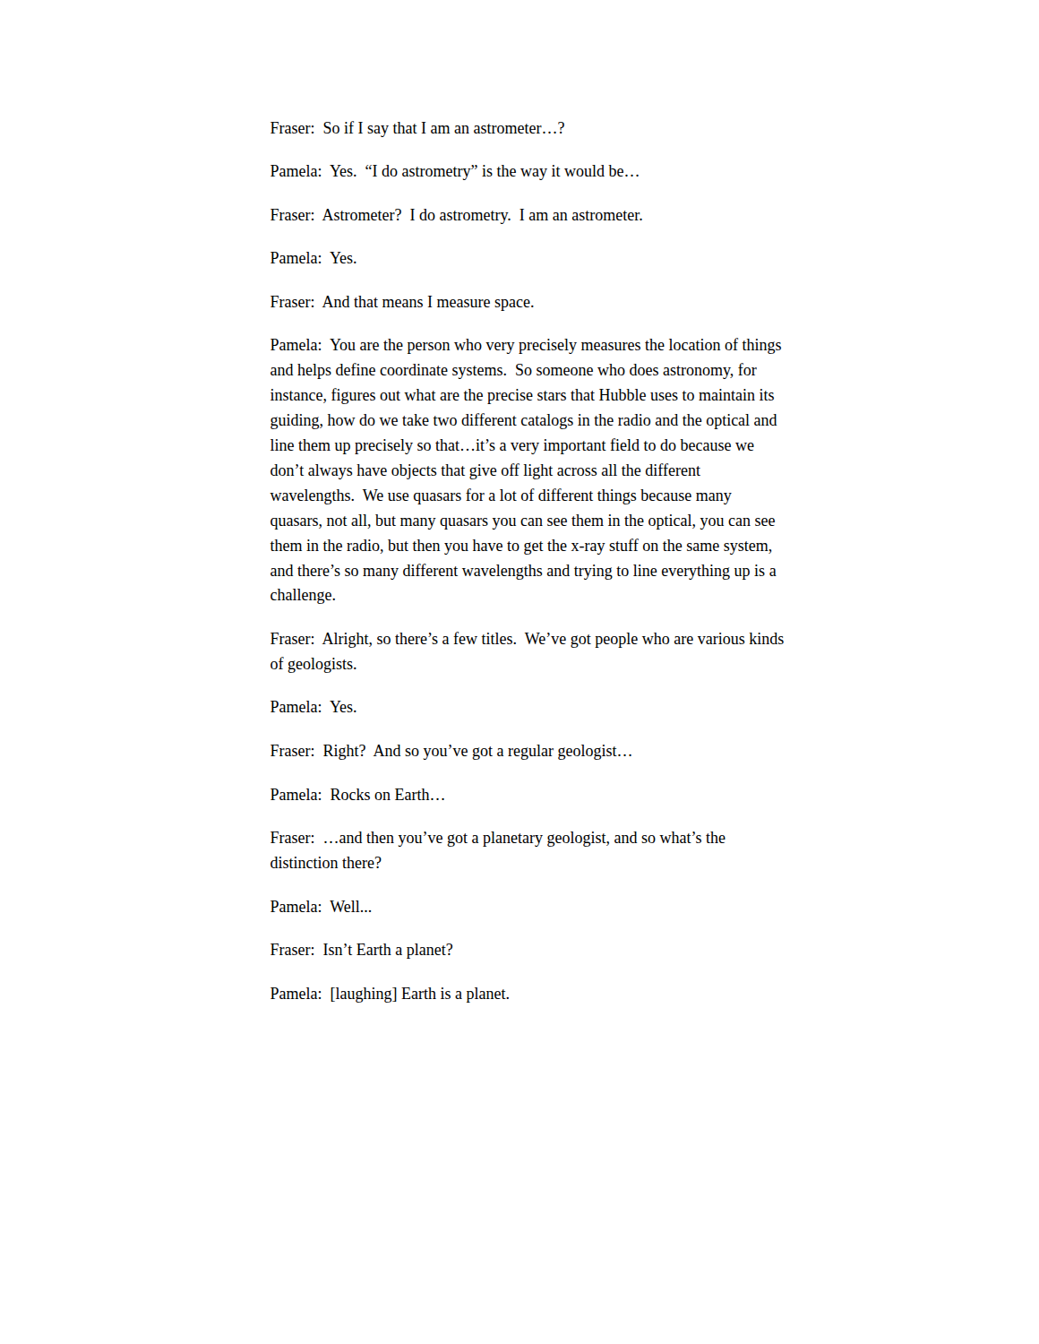Fraser: So if I say that I am an astrometer…?
Pamela: Yes. “I do astrometry” is the way it would be…
Fraser: Astrometer? I do astrometry. I am an astrometer.
Pamela: Yes.
Fraser: And that means I measure space.
Pamela: You are the person who very precisely measures the location of things and helps define coordinate systems. So someone who does astronomy, for instance, figures out what are the precise stars that Hubble uses to maintain its guiding, how do we take two different catalogs in the radio and the optical and line them up precisely so that…it’s a very important field to do because we don’t always have objects that give off light across all the different wavelengths. We use quasars for a lot of different things because many quasars, not all, but many quasars you can see them in the optical, you can see them in the radio, but then you have to get the x-ray stuff on the same system, and there’s so many different wavelengths and trying to line everything up is a challenge.
Fraser: Alright, so there’s a few titles. We’ve got people who are various kinds of geologists.
Pamela: Yes.
Fraser: Right? And so you’ve got a regular geologist…
Pamela: Rocks on Earth…
Fraser: …and then you’ve got a planetary geologist, and so what’s the distinction there?
Pamela: Well...
Fraser: Isn’t Earth a planet?
Pamela: [laughing] Earth is a planet.